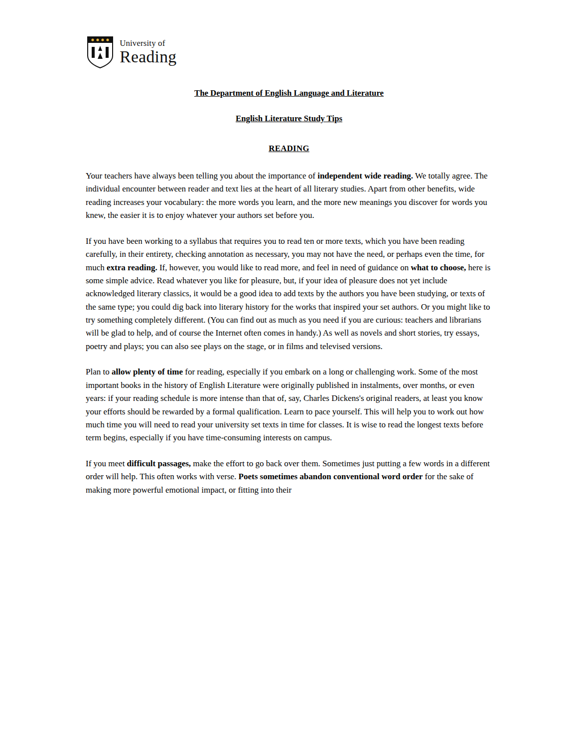University of Reading
The Department of English Language and Literature
English Literature Study Tips
READING
Your teachers have always been telling you about the importance of independent wide reading. We totally agree. The individual encounter between reader and text lies at the heart of all literary studies. Apart from other benefits, wide reading increases your vocabulary: the more words you learn, and the more new meanings you discover for words you knew, the easier it is to enjoy whatever your authors set before you.
If you have been working to a syllabus that requires you to read ten or more texts, which you have been reading carefully, in their entirety, checking annotation as necessary, you may not have the need, or perhaps even the time, for much extra reading. If, however, you would like to read more, and feel in need of guidance on what to choose, here is some simple advice. Read whatever you like for pleasure, but, if your idea of pleasure does not yet include acknowledged literary classics, it would be a good idea to add texts by the authors you have been studying, or texts of the same type; you could dig back into literary history for the works that inspired your set authors. Or you might like to try something completely different. (You can find out as much as you need if you are curious: teachers and librarians will be glad to help, and of course the Internet often comes in handy.) As well as novels and short stories, try essays, poetry and plays; you can also see plays on the stage, or in films and televised versions.
Plan to allow plenty of time for reading, especially if you embark on a long or challenging work. Some of the most important books in the history of English Literature were originally published in instalments, over months, or even years: if your reading schedule is more intense than that of, say, Charles Dickens's original readers, at least you know your efforts should be rewarded by a formal qualification. Learn to pace yourself. This will help you to work out how much time you will need to read your university set texts in time for classes. It is wise to read the longest texts before term begins, especially if you have time-consuming interests on campus.
If you meet difficult passages, make the effort to go back over them. Sometimes just putting a few words in a different order will help. This often works with verse. Poets sometimes abandon conventional word order for the sake of making more powerful emotional impact, or fitting into their